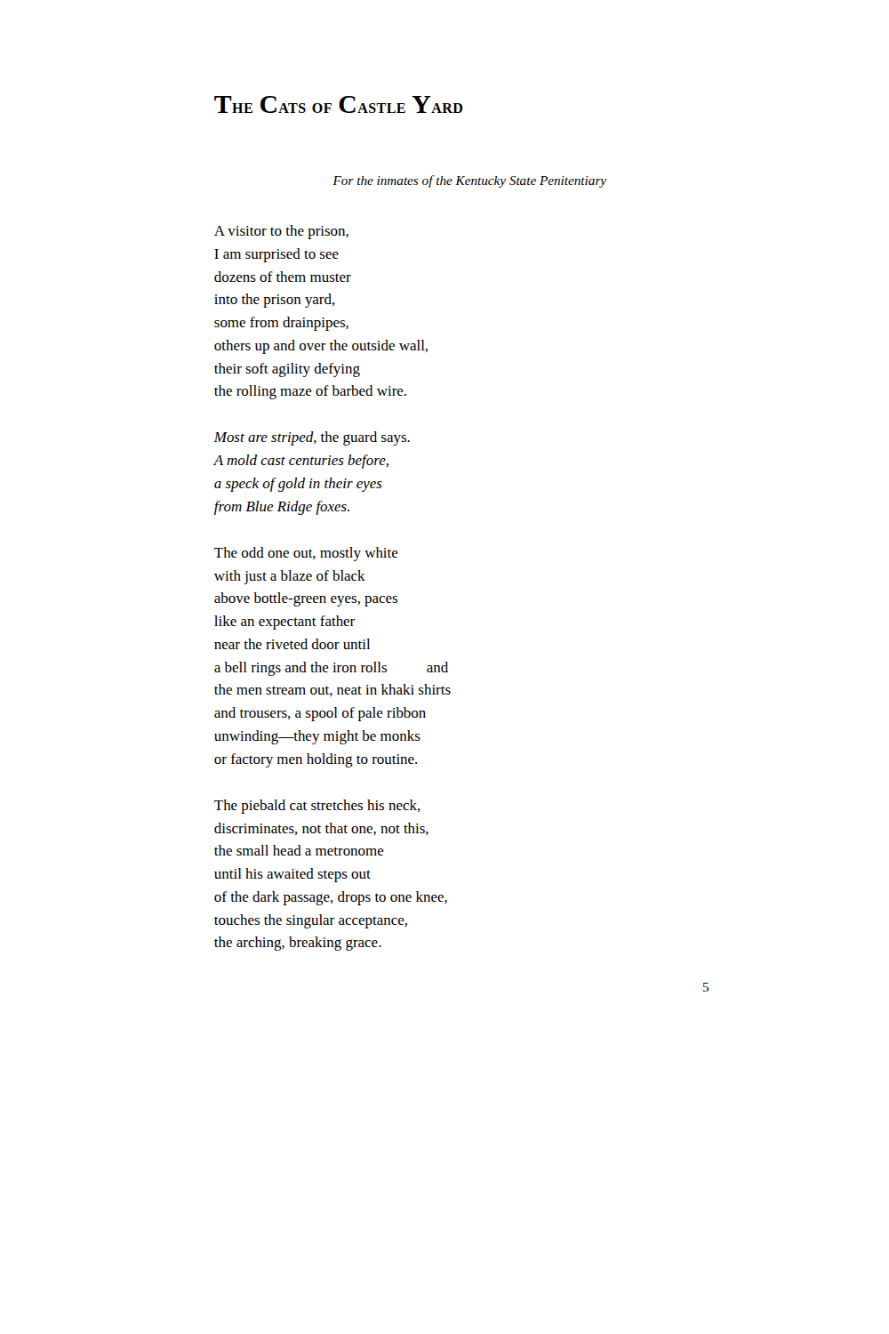The Cats of Castle Yard
For the inmates of the Kentucky State Penitentiary
A visitor to the prison,
I am surprised to see
dozens of them muster
into the prison yard,
some from drainpipes,
others up and over the outside wall,
their soft agility defying
the rolling maze of barbed wire.
Most are striped, the guard says.
A mold cast centuries before,
a speck of gold in their eyes
from Blue Ridge foxes.
The odd one out, mostly white
with just a blaze of black
above bottle-green eyes, paces
like an expectant father
near the riveted door until
a bell rings and the iron rolls and
the men stream out, neat in khaki shirts
and trousers, a spool of pale ribbon
unwinding—they might be monks
or factory men holding to routine.
The piebald cat stretches his neck,
discriminates, not that one, not this,
the small head a metronome
until his awaited steps out
of the dark passage, drops to one knee,
touches the singular acceptance,
the arching, breaking grace.
5